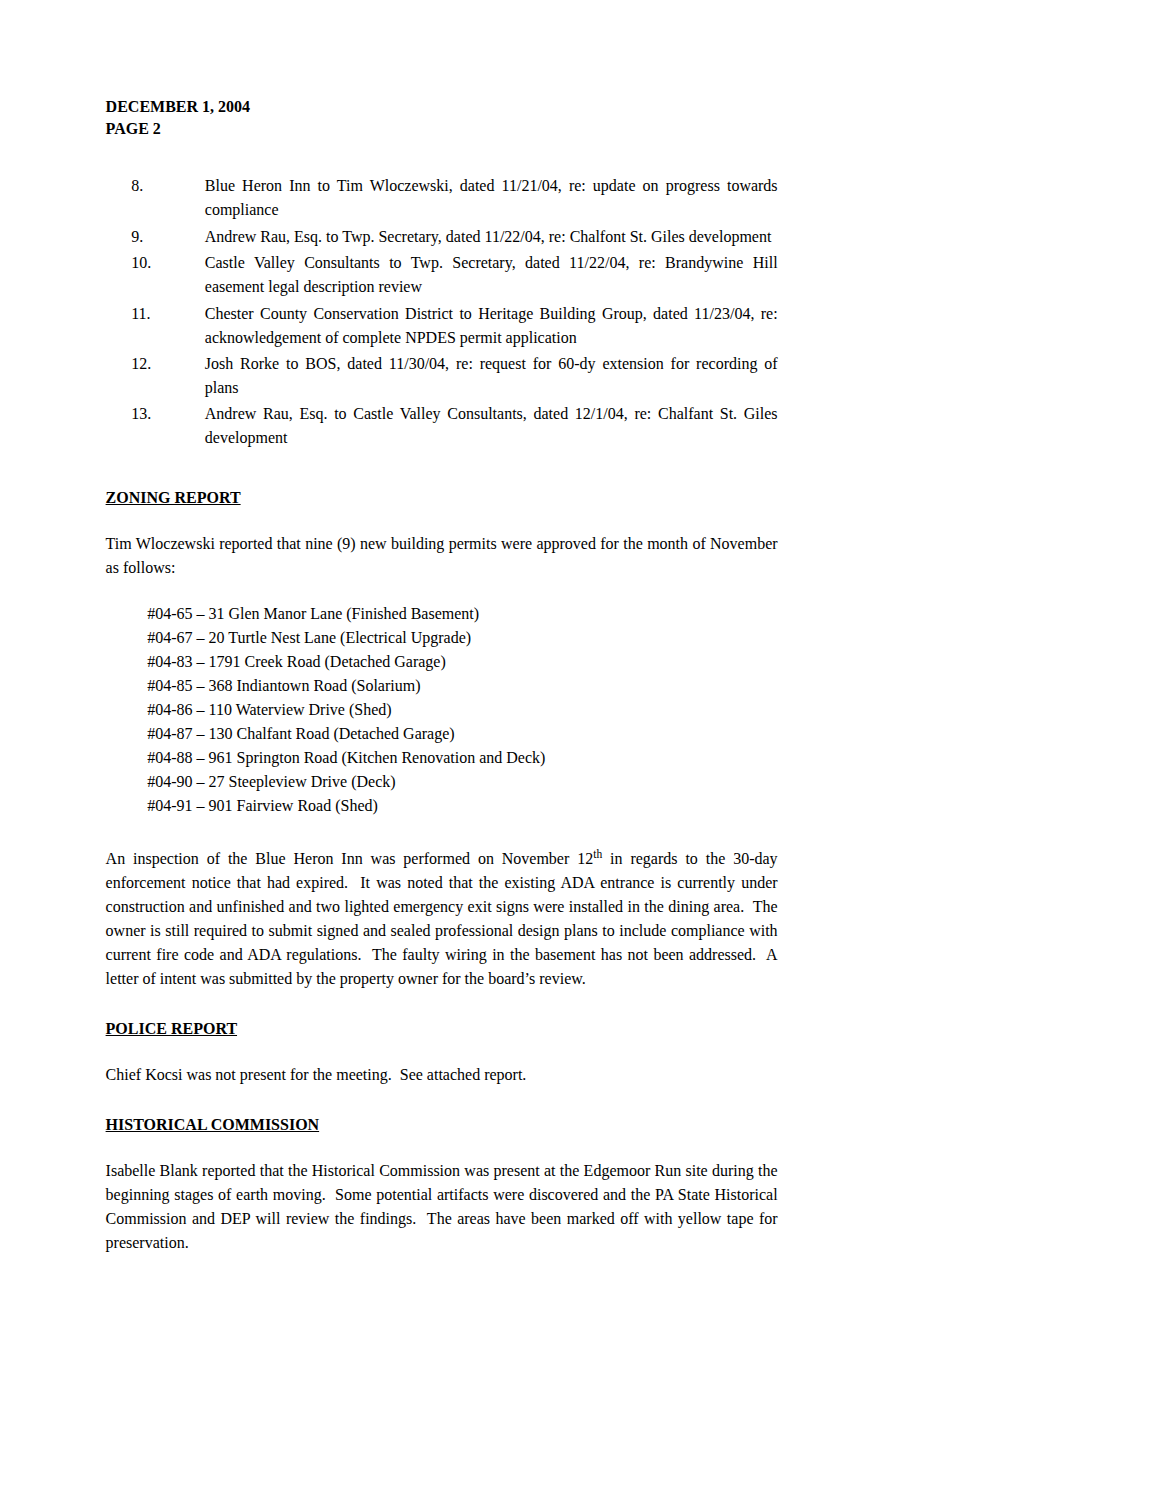DECEMBER 1, 2004
PAGE 2
8. Blue Heron Inn to Tim Wloczewski, dated 11/21/04, re: update on progress towards compliance
9. Andrew Rau, Esq. to Twp. Secretary, dated 11/22/04, re: Chalfont St. Giles development
10. Castle Valley Consultants to Twp. Secretary, dated 11/22/04, re: Brandywine Hill easement legal description review
11. Chester County Conservation District to Heritage Building Group, dated 11/23/04, re: acknowledgement of complete NPDES permit application
12. Josh Rorke to BOS, dated 11/30/04, re: request for 60-dy extension for recording of plans
13. Andrew Rau, Esq. to Castle Valley Consultants, dated 12/1/04, re: Chalfant St. Giles development
ZONING REPORT
Tim Wloczewski reported that nine (9) new building permits were approved for the month of November as follows:
#04-65 – 31 Glen Manor Lane (Finished Basement)
#04-67 – 20 Turtle Nest Lane (Electrical Upgrade)
#04-83 – 1791 Creek Road (Detached Garage)
#04-85 – 368 Indiantown Road (Solarium)
#04-86 – 110 Waterview Drive (Shed)
#04-87 – 130 Chalfant Road (Detached Garage)
#04-88 – 961 Springton Road (Kitchen Renovation and Deck)
#04-90 – 27 Steepleview Drive (Deck)
#04-91 – 901 Fairview Road (Shed)
An inspection of the Blue Heron Inn was performed on November 12th in regards to the 30-day enforcement notice that had expired. It was noted that the existing ADA entrance is currently under construction and unfinished and two lighted emergency exit signs were installed in the dining area. The owner is still required to submit signed and sealed professional design plans to include compliance with current fire code and ADA regulations. The faulty wiring in the basement has not been addressed. A letter of intent was submitted by the property owner for the board’s review.
POLICE REPORT
Chief Kocsi was not present for the meeting. See attached report.
HISTORICAL COMMISSION
Isabelle Blank reported that the Historical Commission was present at the Edgemoor Run site during the beginning stages of earth moving. Some potential artifacts were discovered and the PA State Historical Commission and DEP will review the findings. The areas have been marked off with yellow tape for preservation.